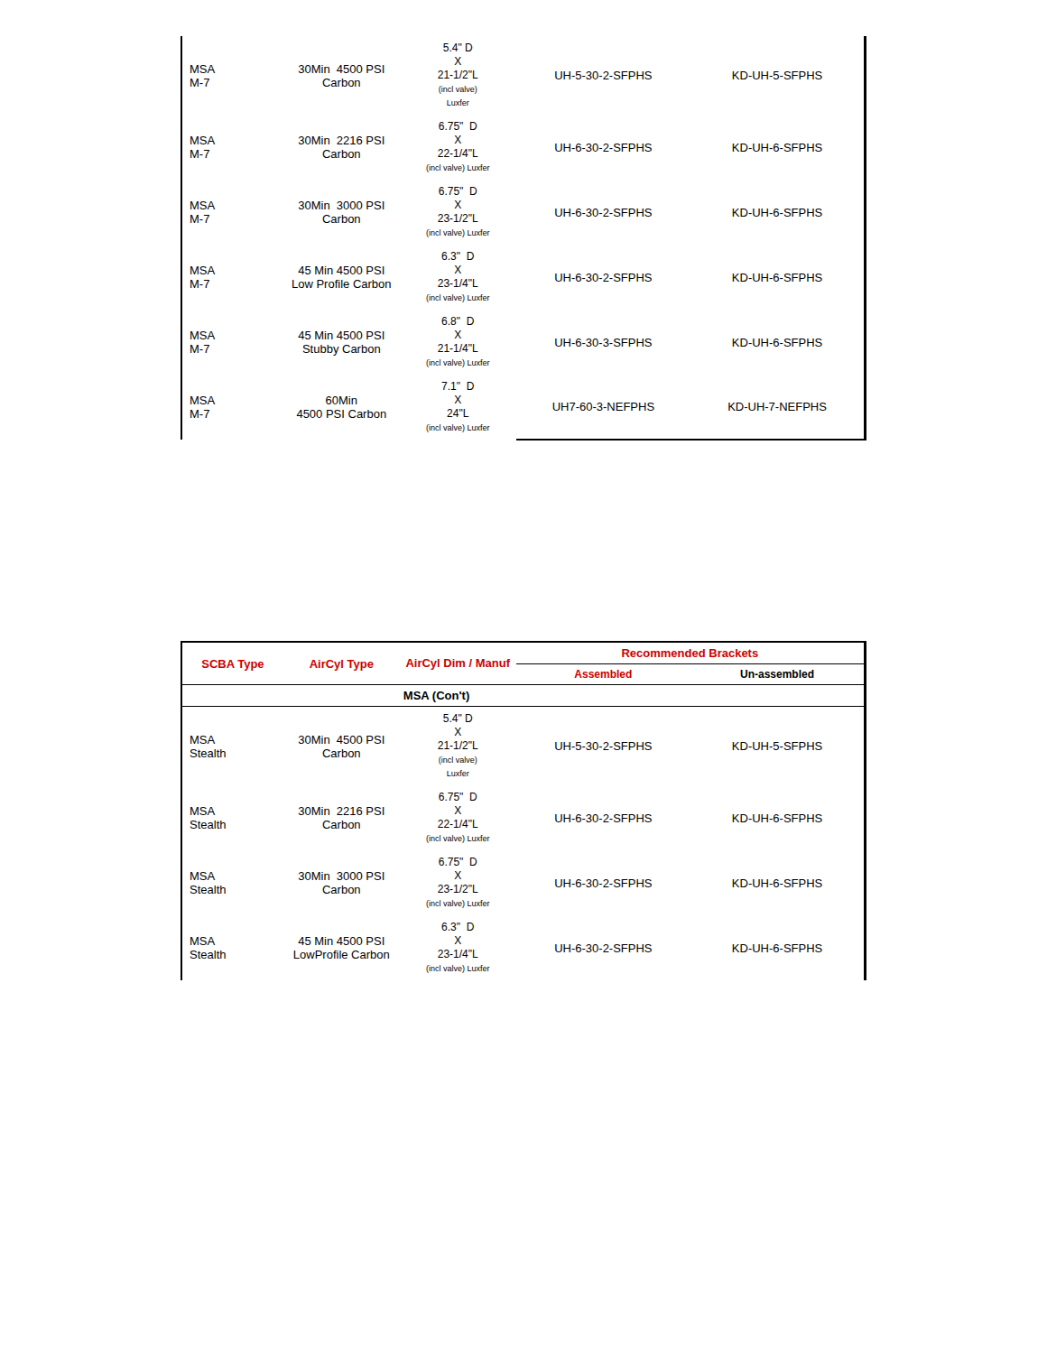| MSA M-7 | 30Min 4500 PSI Carbon | 5.4" D X 21-1/2"L (incl valve) Luxfer | UH-5-30-2-SFPHS | KD-UH-5-SFPHS |
| MSA M-7 | 30Min 2216 PSI Carbon | 6.75" D X 22-1/4"L (incl valve) Luxfer | UH-6-30-2-SFPHS | KD-UH-6-SFPHS |
| MSA M-7 | 30Min 3000 PSI Carbon | 6.75" D X 23-1/2"L (incl valve) Luxfer | UH-6-30-2-SFPHS | KD-UH-6-SFPHS |
| MSA M-7 | 45 Min 4500 PSI Low Profile Carbon | 6.3" D X 23-1/4"L (incl valve) Luxfer | UH-6-30-2-SFPHS | KD-UH-6-SFPHS |
| MSA M-7 | 45 Min 4500 PSI Stubby Carbon | 6.8" D X 21-1/4"L (incl valve) Luxfer | UH-6-30-3-SFPHS | KD-UH-6-SFPHS |
| MSA M-7 | 60Min 4500 PSI Carbon | 7.1" D X 24"L (incl valve) Luxfer | UH7-60-3-NEFPHS | KD-UH-7-NEFPHS |
| SCBA Type | AirCyl Type | AirCyl Dim / Manuf | Recommended Brackets |
| Assembled | Un-assembled |
| MSA (Con't) | |
| MSA Stealth | 30Min 4500 PSI Carbon | 5.4" D X 21-1/2"L (incl valve) Luxfer | UH-5-30-2-SFPHS | KD-UH-5-SFPHS |
| MSA Stealth | 30Min 2216 PSI Carbon | 6.75" D X 22-1/4"L (incl valve) Luxfer | UH-6-30-2-SFPHS | KD-UH-6-SFPHS |
| MSA Stealth | 30Min 3000 PSI Carbon | 6.75" D X 23-1/2"L (incl valve) Luxfer | UH-6-30-2-SFPHS | KD-UH-6-SFPHS |
| MSA Stealth | 45 Min 4500 PSI LowProfile Carbon | 6.3" D X 23-1/4"L (incl valve) Luxfer | UH-6-30-2-SFPHS | KD-UH-6-SFPHS |